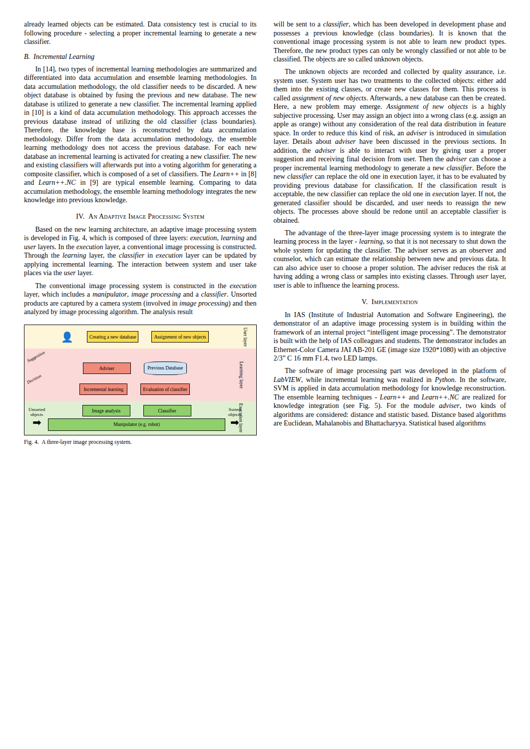already learned objects can be estimated. Data consistency test is crucial to its following procedure - selecting a proper incremental learning to generate a new classifier.
B. Incremental Learning
In [14], two types of incremental learning methodologies are summarized and differentiated into data accumulation and ensemble learning methodologies. In data accumulation methodology, the old classifier needs to be discarded. A new object database is obtained by fusing the previous and new database. The new database is utilized to generate a new classifier. The incremental learning applied in [10] is a kind of data accumulation methodology. This approach accesses the previous database instead of utilizing the old classifier (class boundaries). Therefore, the knowledge base is reconstructed by data accumulation methodology. Differ from the data accumulation methodology, the ensemble learning methodology does not access the previous database. For each new database an incremental learning is activated for creating a new classifier. The new and existing classifiers will afterwards put into a voting algorithm for generating a composite classifier, which is composed of a set of classifiers. The Learn++ in [8] and Learn++.NC in [9] are typical ensemble learning. Comparing to data accumulation methodology, the ensemble learning methodology integrates the new knowledge into previous knowledge.
IV. An Adaptive Image Processing System
Based on the new learning architecture, an adaptive image processing system is developed in Fig. 4, which is composed of three layers: execution, learning and user layers. In the execution layer, a conventional image processing is constructed. Through the learning layer, the classifier in execution layer can be updated by applying incremental learning. The interaction between system and user take places via the user layer.
The conventional image processing system is constructed in the execution layer, which includes a manipulator, image processing and a classifier. Unsorted products are captured by a camera system (involved in image processing) and then analyzed by image processing algorithm. The analysis result
User layer
👤
Creating a new database
Assignment of new objects
Learning layer
Suggestion
Adviser
Previous Database
Decision
Incremental learning
Evaluation of classifier
Execution layer
Unsorted
objects
➡
Image analysis
Classifier
Manipulator (e.g. robot)
Sorted
objects
➡
Fig. 4. A three-layer image processing system.
will be sent to a classifier, which has been developed in development phase and possesses a previous knowledge (class boundaries). It is known that the conventional image processing system is not able to learn new product types. Therefore, the new product types can only be wrongly classified or not able to be classified. The objects are so called unknown objects.
The unknown objects are recorded and collected by quality assurance, i.e. system user. System user has two treatments to the collected objects: either add them into the existing classes, or create new classes for them. This process is called assignment of new objects. Afterwards, a new database can then be created. Here, a new problem may emerge. Assignment of new objects is a highly subjective processing. User may assign an object into a wrong class (e.g. assign an apple as orange) without any consideration of the real data distribution in feature space. In order to reduce this kind of risk, an adviser is introduced in simulation layer. Details about adviser have been discussed in the previous sections. In addition, the adviser is able to interact with user by giving user a proper suggestion and receiving final decision from user. Then the adviser can choose a proper incremental learning methodology to generate a new classifier. Before the new classifier can replace the old one in execution layer, it has to be evaluated by providing previous database for classification. If the classification result is acceptable, the new classifier can replace the old one in execution layer. If not, the generated classifier should be discarded, and user needs to reassign the new objects. The processes above should be redone until an acceptable classifier is obtained.
The advantage of the three-layer image processing system is to integrate the learning process in the layer - learning, so that it is not necessary to shut down the whole system for updating the classifier. The adviser serves as an observer and counselor, which can estimate the relationship between new and previous data. It can also advice user to choose a proper solution. The adviser reduces the risk at having adding a wrong class or samples into existing classes. Through user layer, user is able to influence the learning process.
V. Implementation
In IAS (Institute of Industrial Automation and Software Engineering), the demonstrator of an adaptive image processing system is in building within the framework of an internal project “intelligent image processing”. The demonstrator is built with the help of IAS colleagues and students. The demonstrator includes an Ethernet-Color Camera JAI AB-201 GE (image size 1920*1080) with an objective 2/3” C 16 mm F1.4, two LED lamps.
The software of image processing part was developed in the platform of LabVIEW, while incremental learning was realized in Python. In the software, SVM is applied in data accumulation methodology for knowledge reconstruction. The ensemble learning techniques - Learn++ and Learn++.NC are realized for knowledge integration (see Fig. 5). For the module adviser, two kinds of algorithms are considered: distance and statistic based. Distance based algorithms are Euclidean, Mahalanobis and Bhattacharyya. Statistical based algorithms